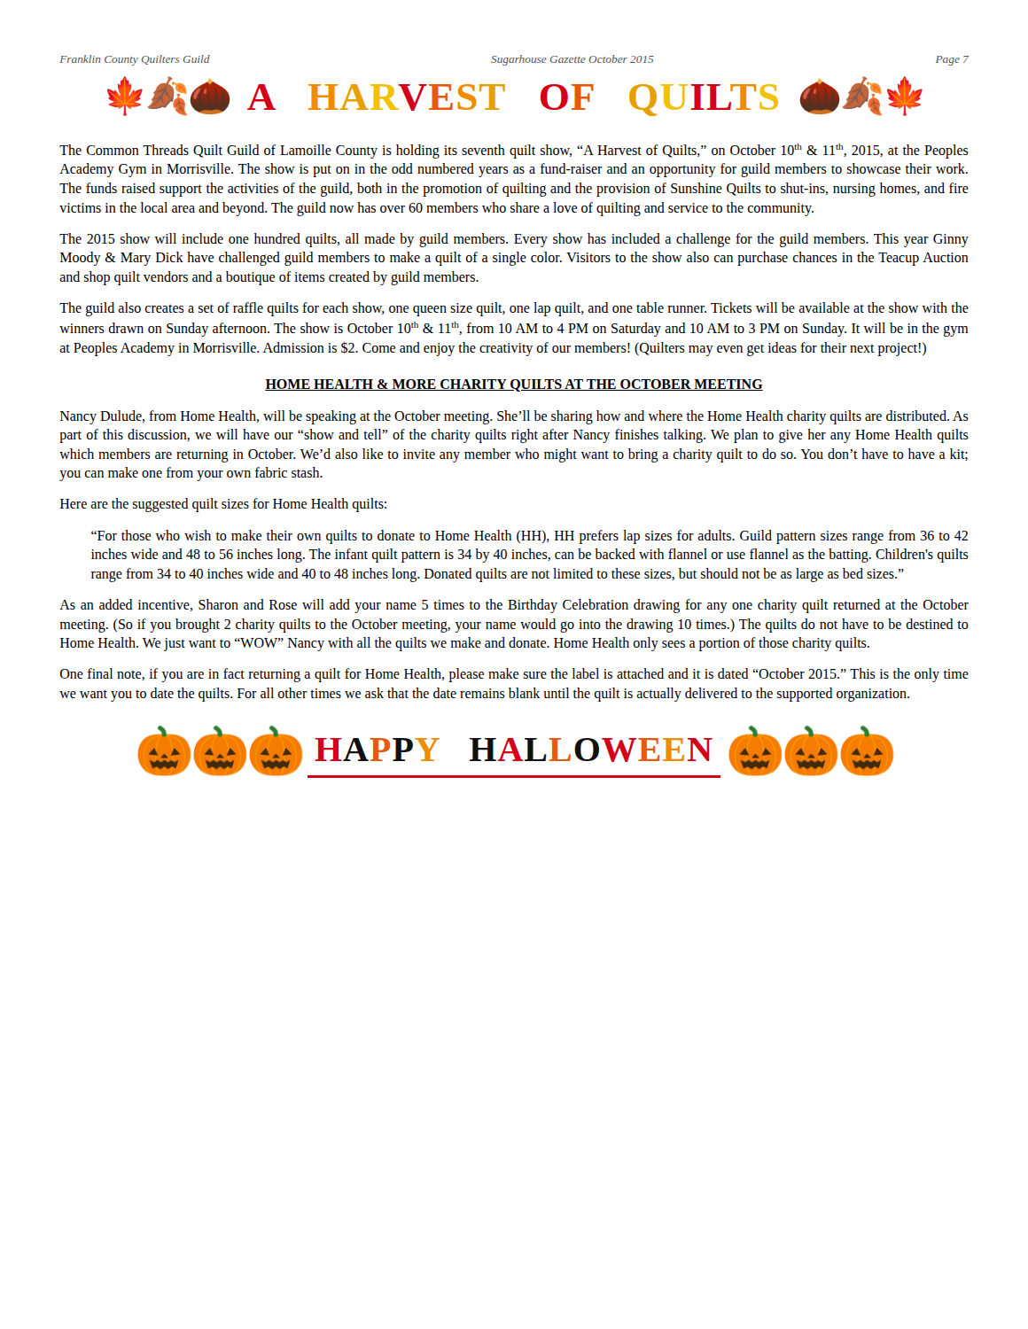Franklin County Quilters Guild Sugarhouse Gazette October 2015 Page 7
🍁🍂🌰
A HARVEST OF QUILTS
🌰🍂🍁
The Common Threads Quilt Guild of Lamoille County is holding its seventh quilt show, “A Harvest of Quilts,” on October 10th & 11th, 2015, at the Peoples Academy Gym in Morrisville. The show is put on in the odd numbered years as a fund-raiser and an opportunity for guild members to showcase their work. The funds raised support the activities of the guild, both in the promotion of quilting and the provision of Sunshine Quilts to shut-ins, nursing homes, and fire victims in the local area and beyond. The guild now has over 60 members who share a love of quilting and service to the community.
The 2015 show will include one hundred quilts, all made by guild members. Every show has included a challenge for the guild members. This year Ginny Moody & Mary Dick have challenged guild members to make a quilt of a single color. Visitors to the show also can purchase chances in the Teacup Auction and shop quilt vendors and a boutique of items created by guild members.
The guild also creates a set of raffle quilts for each show, one queen size quilt, one lap quilt, and one table runner. Tickets will be available at the show with the winners drawn on Sunday afternoon. The show is October 10th & 11th, from 10 AM to 4 PM on Saturday and 10 AM to 3 PM on Sunday. It will be in the gym at Peoples Academy in Morrisville. Admission is $2. Come and enjoy the creativity of our members! (Quilters may even get ideas for their next project!)
HOME HEALTH & MORE CHARITY QUILTS AT THE OCTOBER MEETING
Nancy Dulude, from Home Health, will be speaking at the October meeting. She’ll be sharing how and where the Home Health charity quilts are distributed. As part of this discussion, we will have our “show and tell” of the charity quilts right after Nancy finishes talking. We plan to give her any Home Health quilts which members are returning in October. We’d also like to invite any member who might want to bring a charity quilt to do so. You don’t have to have a kit; you can make one from your own fabric stash.
Here are the suggested quilt sizes for Home Health quilts:
“For those who wish to make their own quilts to donate to Home Health (HH), HH prefers lap sizes for adults. Guild pattern sizes range from 36 to 42 inches wide and 48 to 56 inches long. The infant quilt pattern is 34 by 40 inches, can be backed with flannel or use flannel as the batting. Children's quilts range from 34 to 40 inches wide and 40 to 48 inches long. Donated quilts are not limited to these sizes, but should not be as large as bed sizes.”
As an added incentive, Sharon and Rose will add your name 5 times to the Birthday Celebration drawing for any one charity quilt returned at the October meeting. (So if you brought 2 charity quilts to the October meeting, your name would go into the drawing 10 times.) The quilts do not have to be destined to Home Health. We just want to “WOW” Nancy with all the quilts we make and donate. Home Health only sees a portion of those charity quilts.
One final note, if you are in fact returning a quilt for Home Health, please make sure the label is attached and it is dated “October 2015.” This is the only time we want you to date the quilts. For all other times we ask that the date remains blank until the quilt is actually delivered to the supported organization.
🎃🎃🎃 HAPPY HALLOWEEN 🎃🎃🎃